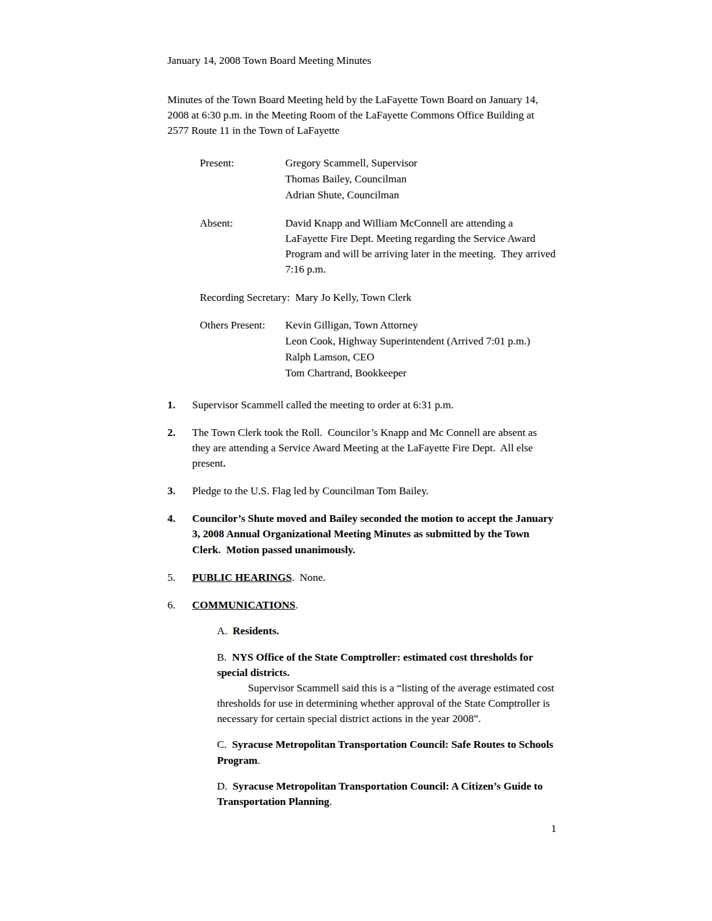January 14, 2008 Town Board Meeting Minutes
Minutes of the Town Board Meeting held by the LaFayette Town Board on January 14, 2008 at 6:30 p.m. in the Meeting Room of the LaFayette Commons Office Building at 2577 Route 11 in the Town of LaFayette
Present:
Gregory Scammell, Supervisor
Thomas Bailey, Councilman
Adrian Shute, Councilman
Absent:
David Knapp and William McConnell are attending a LaFayette Fire Dept. Meeting regarding the Service Award Program and will be arriving later in the meeting. They arrived 7:16 p.m.
Recording Secretary: Mary Jo Kelly, Town Clerk
Others Present:
Kevin Gilligan, Town Attorney
Leon Cook, Highway Superintendent (Arrived 7:01 p.m.)
Ralph Lamson, CEO
Tom Chartrand, Bookkeeper
1. Supervisor Scammell called the meeting to order at 6:31 p.m.
2. The Town Clerk took the Roll. Councilor’s Knapp and Mc Connell are absent as they are attending a Service Award Meeting at the LaFayette Fire Dept. All else present.
3. Pledge to the U.S. Flag led by Councilman Tom Bailey.
4. Councilor’s Shute moved and Bailey seconded the motion to accept the January 3, 2008 Annual Organizational Meeting Minutes as submitted by the Town Clerk. Motion passed unanimously.
5. PUBLIC HEARINGS. None.
6. COMMUNICATIONS.
A. Residents.
B. NYS Office of the State Comptroller: estimated cost thresholds for special districts.
Supervisor Scammell said this is a “listing of the average estimated cost thresholds for use in determining whether approval of the State Comptroller is necessary for certain special district actions in the year 2008”.
C. Syracuse Metropolitan Transportation Council: Safe Routes to Schools Program.
D. Syracuse Metropolitan Transportation Council: A Citizen’s Guide to Transportation Planning.
1